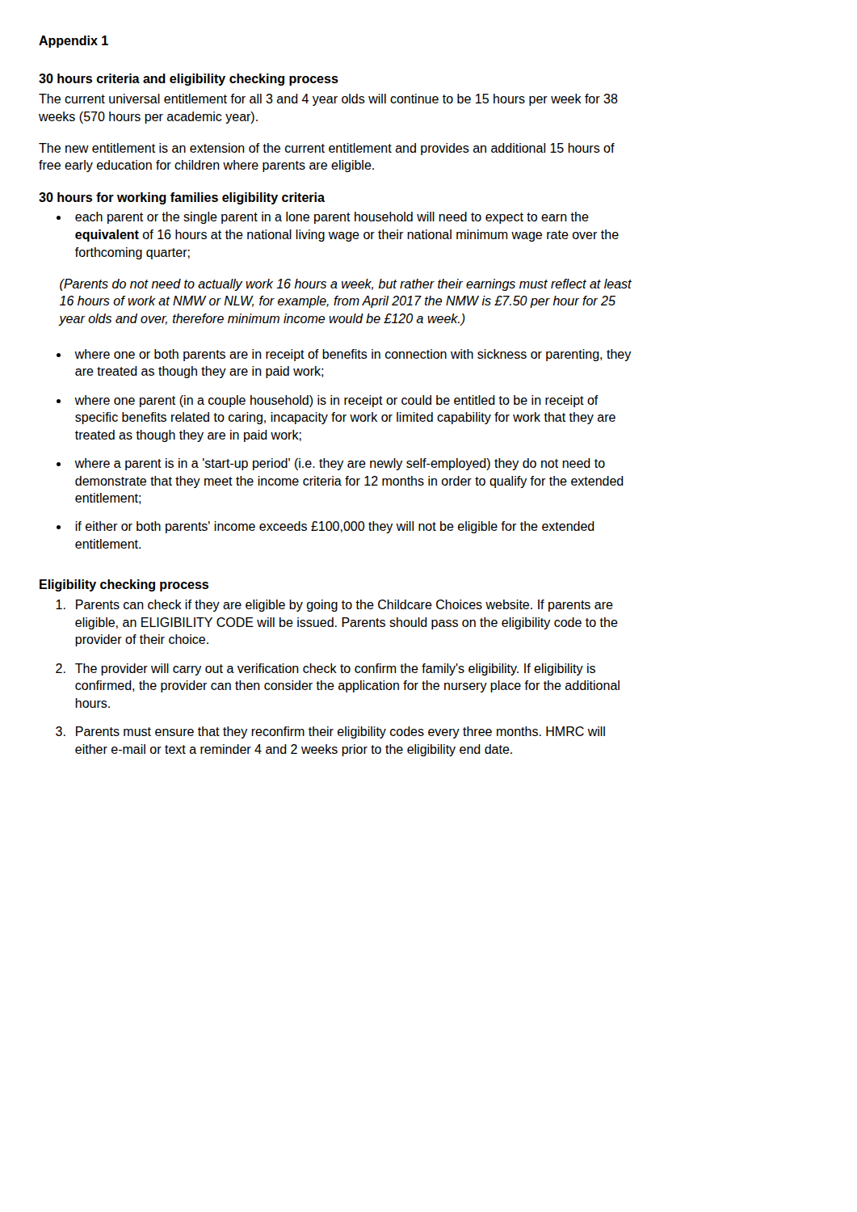Appendix 1
30 hours criteria and eligibility checking process
The current universal entitlement for all 3 and 4 year olds will continue to be 15 hours per week for 38 weeks (570 hours per academic year).
The new entitlement is an extension of the current entitlement and provides an additional 15 hours of free early education for children where parents are eligible.
30 hours for working families eligibility criteria
each parent or the single parent in a lone parent household will need to expect to earn the equivalent of 16 hours at the national living wage or their national minimum wage rate over the forthcoming quarter;
(Parents do not need to actually work 16 hours a week, but rather their earnings must reflect at least 16 hours of work at NMW or NLW, for example, from April 2017 the NMW is £7.50 per hour for 25 year olds and over, therefore minimum income would be £120 a week.)
where one or both parents are in receipt of benefits in connection with sickness or parenting, they are treated as though they are in paid work;
where one parent (in a couple household) is in receipt or could be entitled to be in receipt of specific benefits related to caring, incapacity for work or limited capability for work that they are treated as though they are in paid work;
where a parent is in a 'start-up period' (i.e. they are newly self-employed) they do not need to demonstrate that they meet the income criteria for 12 months in order to qualify for the extended entitlement;
if either or both parents' income exceeds £100,000 they will not be eligible for the extended entitlement.
Eligibility checking process
Parents can check if they are eligible by going to the Childcare Choices website. If parents are eligible, an ELIGIBILITY CODE will be issued. Parents should pass on the eligibility code to the provider of their choice.
The provider will carry out a verification check to confirm the family's eligibility. If eligibility is confirmed, the provider can then consider the application for the nursery place for the additional hours.
Parents must ensure that they reconfirm their eligibility codes every three months. HMRC will either e-mail or text a reminder 4 and 2 weeks prior to the eligibility end date.